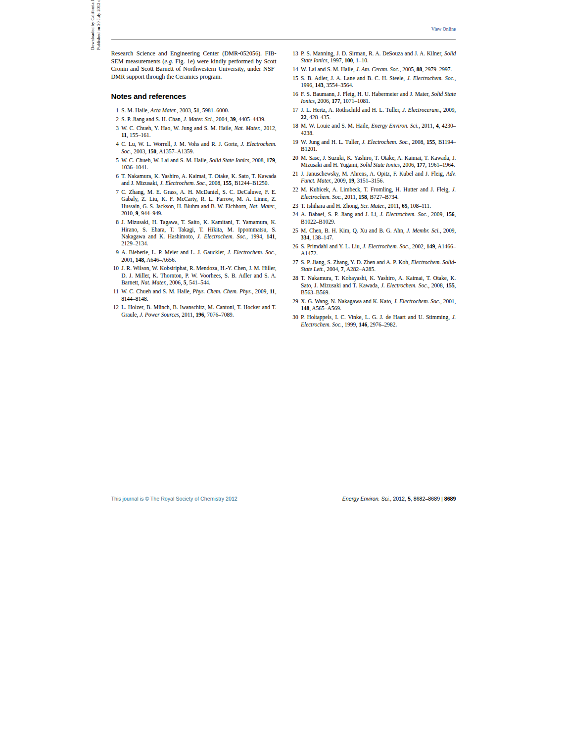Downloaded by California Institute of Technology on 11 September 2012 Published on 20 July 2012 on http://pubs.rsc.org | doi:10.1039/C2EE22151A
View Online
Research Science and Engineering Center (DMR-052056). FIB-SEM measurements (e.g. Fig. 1e) were kindly performed by Scott Cronin and Scott Barnett of Northwestern University, under NSF-DMR support through the Ceramics program.
Notes and references
S. M. Haile, Acta Mater., 2003, 51, 5981–6000.
S. P. Jiang and S. H. Chan, J. Mater. Sci., 2004, 39, 4405–4439.
W. C. Chueh, Y. Hao, W. Jung and S. M. Haile, Nat. Mater., 2012, 11, 155–161.
C. Lu, W. L. Worrell, J. M. Vohs and R. J. Gorte, J. Electrochem. Soc., 2003, 150, A1357–A1359.
W. C. Chueh, W. Lai and S. M. Haile, Solid State Ionics, 2008, 179, 1036–1041.
T. Nakamura, K. Yashiro, A. Kaimai, T. Otake, K. Sato, T. Kawada and J. Mizusaki, J. Electrochem. Soc., 2008, 155, B1244–B1250.
C. Zhang, M. E. Grass, A. H. McDaniel, S. C. DeCaluwe, F. E. Gabaly, Z. Liu, K. F. McCarty, R. L. Farrow, M. A. Linne, Z. Hussain, G. S. Jackson, H. Bluhm and B. W. Eichhorn, Nat. Mater., 2010, 9, 944–949.
J. Mizusaki, H. Tagawa, T. Saito, K. Kamitani, T. Yamamura, K. Hirano, S. Ehara, T. Takagi, T. Hikita, M. Ippommatsu, S. Nakagawa and K. Hashimoto, J. Electrochem. Soc., 1994, 141, 2129–2134.
A. Bieberle, L. P. Meier and L. J. Gauckler, J. Electrochem. Soc., 2001, 148, A646–A656.
J. R. Wilson, W. Kobsiriphat, R. Mendoza, H.-Y. Chen, J. M. Hiller, D. J. Miller, K. Thornton, P. W. Voorhees, S. B. Adler and S. A. Barnett, Nat. Mater., 2006, 5, 541–544.
W. C. Chueh and S. M. Haile, Phys. Chem. Chem. Phys., 2009, 11, 8144–8148.
L. Holzer, B. Münch, B. Iwanschitz, M. Cantoni, T. Hocker and T. Graule, J. Power Sources, 2011, 196, 7076–7089.
P. S. Manning, J. D. Sirman, R. A. DeSouza and J. A. Kilner, Solid State Ionics, 1997, 100, 1–10.
W. Lai and S. M. Haile, J. Am. Ceram. Soc., 2005, 88, 2979–2997.
S. B. Adler, J. A. Lane and B. C. H. Steele, J. Electrochem. Soc., 1996, 143, 3554–3564.
F. S. Baumann, J. Fleig, H. U. Habermeier and J. Maier, Solid State Ionics, 2006, 177, 1071–1081.
J. L. Hertz, A. Rothschild and H. L. Tuller, J. Electroceram., 2009, 22, 428–435.
M. W. Louie and S. M. Haile, Energy Environ. Sci., 2011, 4, 4230–4238.
W. Jung and H. L. Tuller, J. Electrochem. Soc., 2008, 155, B1194–B1201.
M. Sase, J. Suzuki, K. Yashiro, T. Otake, A. Kaimai, T. Kawada, J. Mizusaki and H. Yugami, Solid State Ionics, 2006, 177, 1961–1964.
J. Januschewsky, M. Ahrens, A. Opitz, F. Kubel and J. Fleig, Adv. Funct. Mater., 2009, 19, 3151–3156.
M. Kubicek, A. Limbeck, T. Fromling, H. Hutter and J. Fleig, J. Electrochem. Soc., 2011, 158, B727–B734.
T. Ishihara and H. Zhong, Scr. Mater., 2011, 65, 108–111.
A. Babaei, S. P. Jiang and J. Li, J. Electrochem. Soc., 2009, 156, B1022–B1029.
M. Chen, B. H. Kim, Q. Xu and B. G. Ahn, J. Membr. Sci., 2009, 334, 138–147.
S. Primdahl and Y. L. Liu, J. Electrochem. Soc., 2002, 149, A1466–A1472.
S. P. Jiang, S. Zhang, Y. D. Zhen and A. P. Koh, Electrochem. Solid-State Lett., 2004, 7, A282–A285.
T. Nakamura, T. Kobayashi, K. Yashiro, A. Kaimai, T. Otake, K. Sato, J. Mizusaki and T. Kawada, J. Electrochem. Soc., 2008, 155, B563–B569.
X. G. Wang, N. Nakagawa and K. Kato, J. Electrochem. Soc., 2001, 148, A565–A569.
P. Holtappels, I. C. Vinke, L. G. J. de Haart and U. Stimming, J. Electrochem. Soc., 1999, 146, 2976–2982.
This journal is © The Royal Society of Chemistry 2012
Energy Environ. Sci., 2012, 5, 8682–8689 | 8689